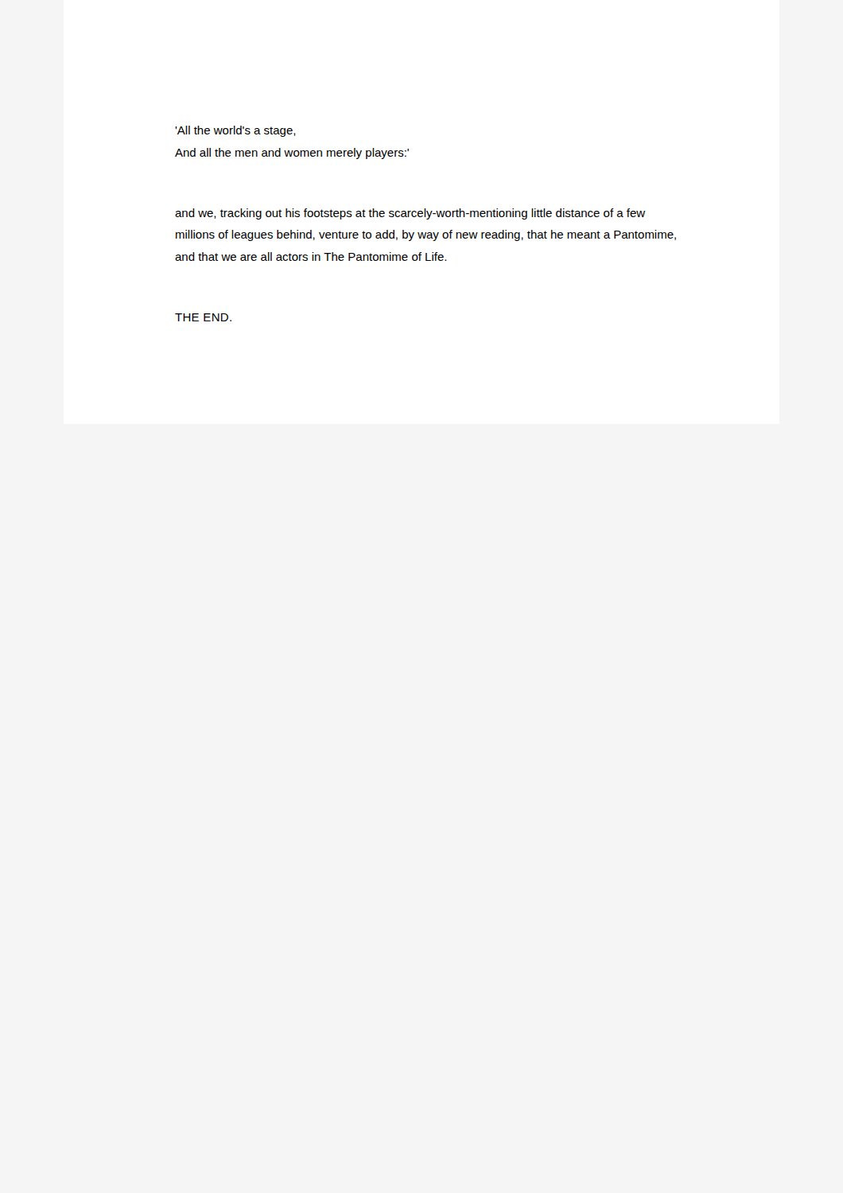'All the world's a stage,
And all the men and women merely players:'
and we, tracking out his footsteps at the scarcely-worth-mentioning little distance of a few millions of leagues behind, venture to add, by way of new reading, that he meant a Pantomime, and that we are all actors in The Pantomime of Life.
THE END.